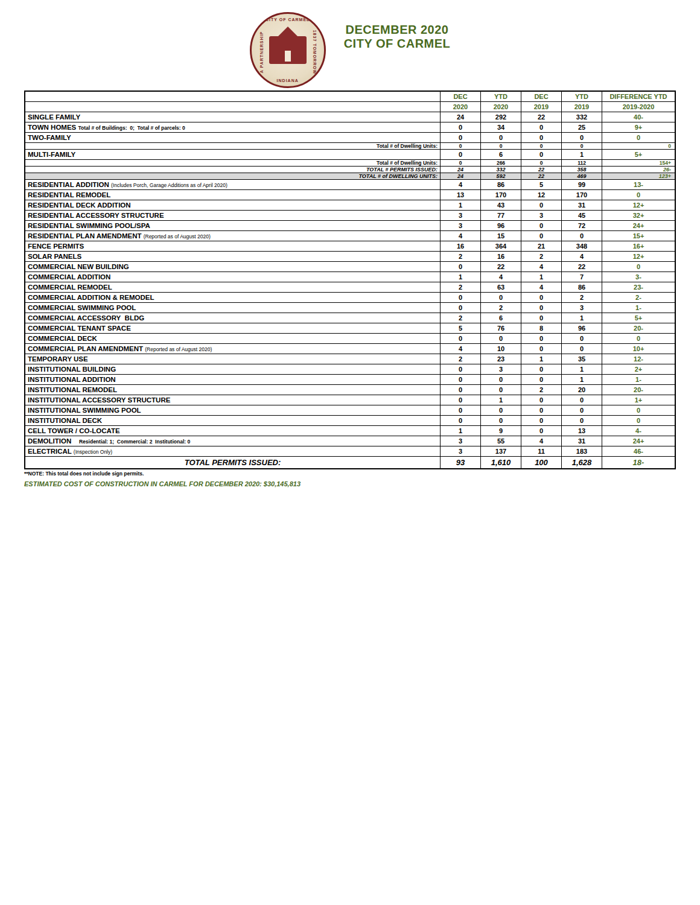CITY OF CARMEL
A PARTNERSHIP
1837 TOMORROW
INDIANA
DECEMBER 2020
CITY OF CARMEL
| | DEC | YTD | DEC | YTD | DIFFERENCE YTD |
| --- | --- | --- | --- | --- | --- |
| | 2020 | 2020 | 2019 | 2019 | 2019-2020 |
| SINGLE FAMILY | 24 | 292 | 22 | 332 | 40- |
| TOWN HOMES Total # of Buildings: 0; Total # of parcels: 0 | 0 | 34 | 0 | 25 | 9+ |
| TWO-FAMILY | 0 | 0 | 0 | 0 | 0 |
| Total # of Dwelling Units: | 0 | 0 | 0 | 0 | 0 |
| MULTI-FAMILY | 0 | 6 | 0 | 1 | 5+ |
| Total # of Dwelling Units: | 0 | 266 | 0 | 112 | 154+ |
| TOTAL # PERMITS ISSUED: | 24 | 332 | 22 | 358 | 26- |
| TOTAL # of DWELLING UNITS: | 24 | 592 | 22 | 469 | 123+ |
| RESIDENTIAL ADDITION (Includes Porch, Garage Additions as of April 2020) | 4 | 86 | 5 | 99 | 13- |
| RESIDENTIAL REMODEL | 13 | 170 | 12 | 170 | 0 |
| RESIDENTIAL DECK ADDITION | 1 | 43 | 0 | 31 | 12+ |
| RESIDENTIAL ACCESSORY STRUCTURE | 3 | 77 | 3 | 45 | 32+ |
| RESIDENTIAL SWIMMING POOL/SPA | 3 | 96 | 0 | 72 | 24+ |
| RESIDENTIAL PLAN AMENDMENT (Reported as of August 2020) | 4 | 15 | 0 | 0 | 15+ |
| FENCE PERMITS | 16 | 364 | 21 | 348 | 16+ |
| SOLAR PANELS | 2 | 16 | 2 | 4 | 12+ |
| COMMERCIAL NEW BUILDING | 0 | 22 | 4 | 22 | 0 |
| COMMERCIAL ADDITION | 1 | 4 | 1 | 7 | 3- |
| COMMERCIAL REMODEL | 2 | 63 | 4 | 86 | 23- |
| COMMERCIAL ADDITION & REMODEL | 0 | 0 | 0 | 2 | 2- |
| COMMERCIAL SWIMMING POOL | 0 | 2 | 0 | 3 | 1- |
| COMMERCIAL ACCESSORY BLDG | 2 | 6 | 0 | 1 | 5+ |
| COMMERCIAL TENANT SPACE | 5 | 76 | 8 | 96 | 20- |
| COMMERCIAL DECK | 0 | 0 | 0 | 0 | 0 |
| COMMERCIAL PLAN AMENDMENT (Reported as of August 2020) | 4 | 10 | 0 | 0 | 10+ |
| TEMPORARY USE | 2 | 23 | 1 | 35 | 12- |
| INSTITUTIONAL BUILDING | 0 | 3 | 0 | 1 | 2+ |
| INSTITUTIONAL ADDITION | 0 | 0 | 0 | 1 | 1- |
| INSTITUTIONAL REMODEL | 0 | 0 | 2 | 20 | 20- |
| INSTITUTIONAL ACCESSORY STRUCTURE | 0 | 1 | 0 | 0 | 1+ |
| INSTITUTIONAL SWIMMING POOL | 0 | 0 | 0 | 0 | 0 |
| INSTITUTIONAL DECK | 0 | 0 | 0 | 0 | 0 |
| CELL TOWER / CO-LOCATE | 1 | 9 | 0 | 13 | 4- |
| DEMOLITION Residential: 1; Commercial: 2 Institutional: 0 | 3 | 55 | 4 | 31 | 24+ |
| ELECTRICAL (Inspection Only) | 3 | 137 | 11 | 183 | 46- |
| TOTAL PERMITS ISSUED: | 93 | 1,610 | 100 | 1,628 | 18- |
**NOTE: This total does not include sign permits.
ESTIMATED COST OF CONSTRUCTION IN CARMEL FOR DECEMBER 2020: $30,145,813